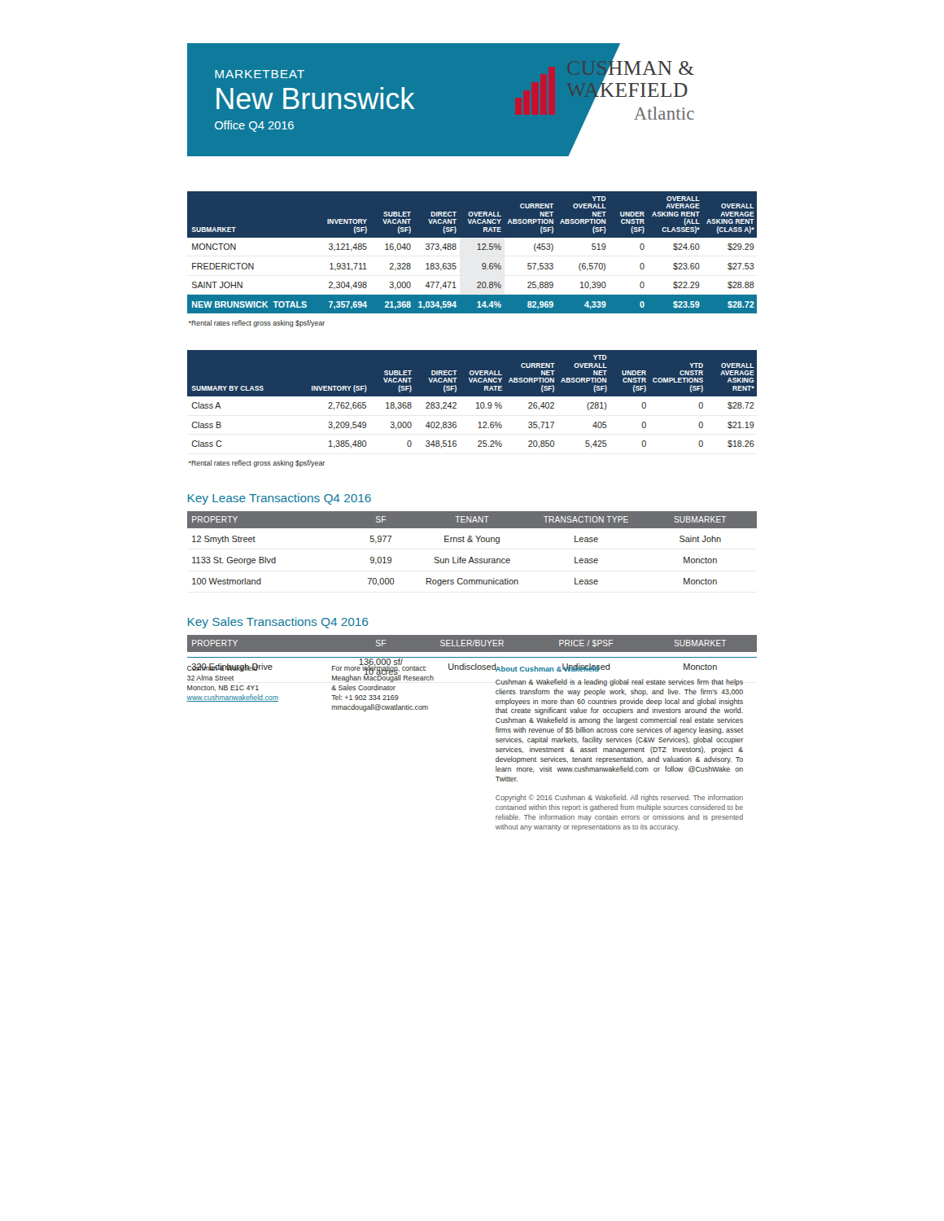MARKETBEAT
New Brunswick
Office Q4 2016
CUSHMAN &
WAKEFIELD
Atlantic
| SUBMARKET | INVENTORY (SF) | SUBLET VACANT (SF) | DIRECT VACANT (SF) | OVERALL VACANCY RATE | CURRENT NET ABSORPTION (SF) | YTD OVERALL NET ABSORPTION (SF) | UNDER CNSTR (SF) | OVERALL AVERAGE ASKING RENT (ALL CLASSES)* | OVERALL AVERAGE ASKING RENT (CLASS A)* |
| --- | --- | --- | --- | --- | --- | --- | --- | --- | --- |
| MONCTON | 3,121,485 | 16,040 | 373,488 | 12.5% | (453) | 519 | 0 | $24.60 | $29.29 |
| FREDERICTON | 1,931,711 | 2,328 | 183,635 | 9.6% | 57,533 | (6,570) | 0 | $23.60 | $27.53 |
| SAINT JOHN | 2,304,498 | 3,000 | 477,471 | 20.8% | 25,889 | 10,390 | 0 | $22.29 | $28.88 |
| NEW BRUNSWICK TOTALS | 7,357,694 | 21,368 | 1,034,594 | 14.4% | 82,969 | 4,339 | 0 | $23.59 | $28.72 |
*Rental rates reflect gross asking $psf/year
| SUMMARY BY CLASS | INVENTORY (SF) | SUBLET VACANT (SF) | DIRECT VACANT (SF) | OVERALL VACANCY RATE | CURRENT NET ABSORPTION (SF) | YTD OVERALL NET ABSORPTION (SF) | UNDER CNSTR (SF) | YTD CNSTR COMPLETIONS (SF) | OVERALL AVERAGE ASKING RENT* |
| --- | --- | --- | --- | --- | --- | --- | --- | --- | --- |
| Class A | 2,762,665 | 18,368 | 283,242 | 10.9 % | 26,402 | (281) | 0 | 0 | $28.72 |
| Class B | 3,209,549 | 3,000 | 402,836 | 12.6% | 35,717 | 405 | 0 | 0 | $21.19 |
| Class C | 1,385,480 | 0 | 348,516 | 25.2% | 20,850 | 5,425 | 0 | 0 | $18.26 |
*Rental rates reflect gross asking $psf/year
Key Lease Transactions Q4 2016
| PROPERTY | SF | TENANT | TRANSACTION TYPE | SUBMARKET |
| --- | --- | --- | --- | --- |
| 12 Smyth Street | 5,977 | Ernst & Young | Lease | Saint John |
| 1133 St. George Blvd | 9,019 | Sun Life Assurance | Lease | Moncton |
| 100 Westmorland | 70,000 | Rogers Communication | Lease | Moncton |
Key Sales Transactions Q4 2016
| PROPERTY | SF | SELLER/BUYER | PRICE / $PSF | SUBMARKET |
| --- | --- | --- | --- | --- |
| 320 Edinburgh Drive | 136,000 sf/ 10 acres | Undisclosed | Undisclosed | Moncton |
Cushman & Wakefield
32 Alma Street
Moncton, NB E1C 4Y1
www.cushmanwakefield.com
For more information, contact:
Meaghan MacDougall Research
& Sales Coordinator
Tel: +1 902 334 2169
mmacdougall@cwatlantic.com
About Cushman & Wakefield
Cushman & Wakefield is a leading global real estate services firm that helps clients transform the way people work, shop, and live. The firm's 43,000 employees in more than 60 countries provide deep local and global insights that create significant value for occupiers and investors around the world. Cushman & Wakefield is among the largest commercial real estate services firms with revenue of $5 billion across core services of agency leasing, asset services, capital markets, facility services (C&W Services), global occupier services, investment & asset management (DTZ Investors), project & development services, tenant representation, and valuation & advisory. To learn more, visit www.cushmanwakefield.com or follow @CushWake on Twitter.
Copyright © 2016 Cushman & Wakefield. All rights reserved. The information contained within this report is gathered from multiple sources considered to be reliable. The information may contain errors or omissions and is presented without any warranty or representations as to its accuracy.